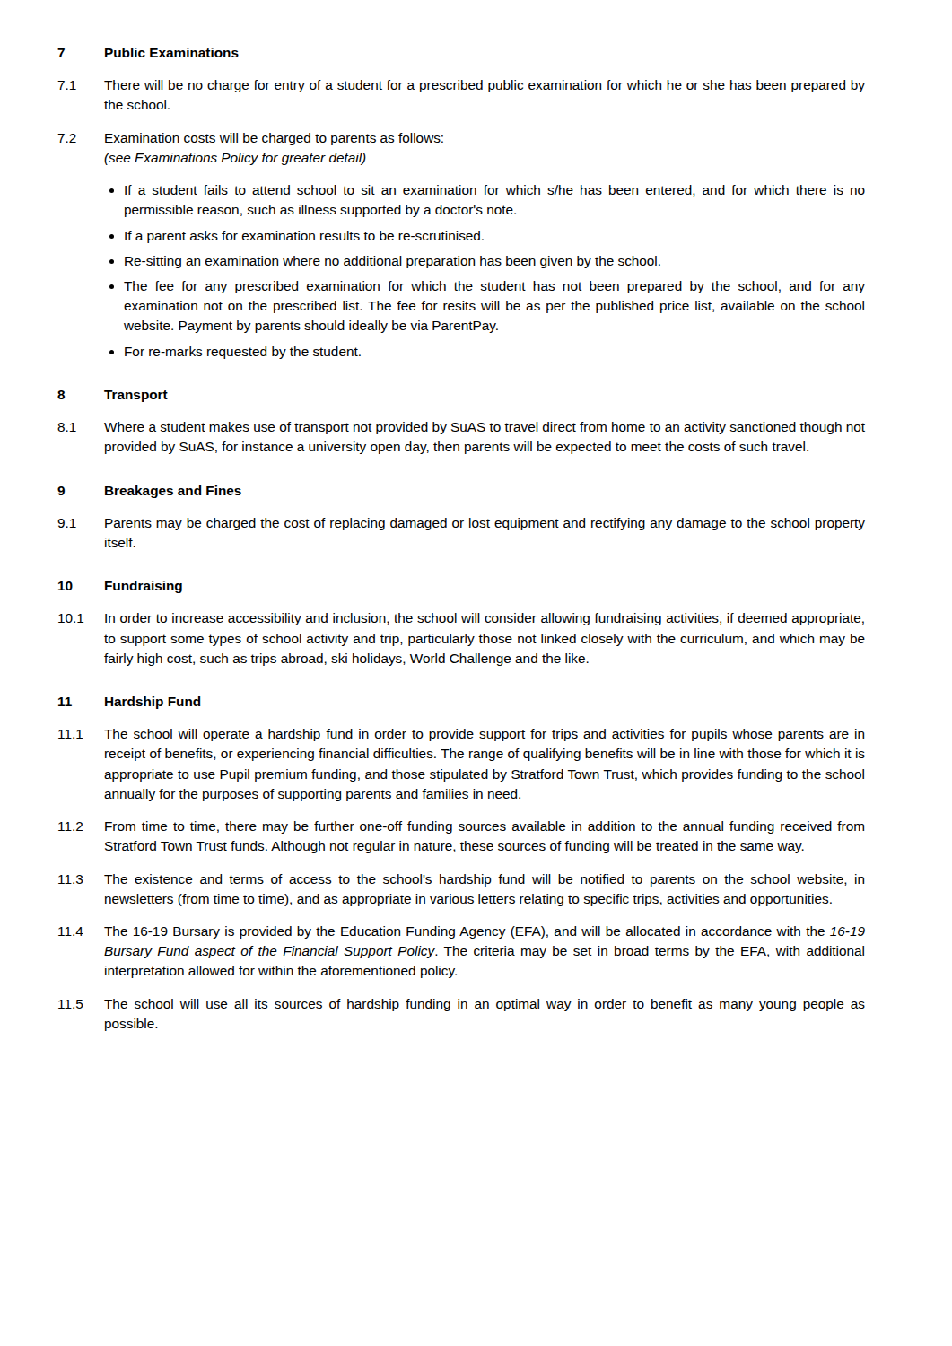7
Public Examinations
7.1 There will be no charge for entry of a student for a prescribed public examination for which he or she has been prepared by the school.
7.2 Examination costs will be charged to parents as follows:
(see Examinations Policy for greater detail)
If a student fails to attend school to sit an examination for which s/he has been entered, and for which there is no permissible reason, such as illness supported by a doctor's note.
If a parent asks for examination results to be re-scrutinised.
Re-sitting an examination where no additional preparation has been given by the school.
The fee for any prescribed examination for which the student has not been prepared by the school, and for any examination not on the prescribed list. The fee for resits will be as per the published price list, available on the school website. Payment by parents should ideally be via ParentPay.
For re-marks requested by the student.
8
Transport
8.1 Where a student makes use of transport not provided by SuAS to travel direct from home to an activity sanctioned though not provided by SuAS, for instance a university open day, then parents will be expected to meet the costs of such travel.
9
Breakages and Fines
9.1 Parents may be charged the cost of replacing damaged or lost equipment and rectifying any damage to the school property itself.
10
Fundraising
10.1 In order to increase accessibility and inclusion, the school will consider allowing fundraising activities, if deemed appropriate, to support some types of school activity and trip, particularly those not linked closely with the curriculum, and which may be fairly high cost, such as trips abroad, ski holidays, World Challenge and the like.
11
Hardship Fund
11.1 The school will operate a hardship fund in order to provide support for trips and activities for pupils whose parents are in receipt of benefits, or experiencing financial difficulties. The range of qualifying benefits will be in line with those for which it is appropriate to use Pupil premium funding, and those stipulated by Stratford Town Trust, which provides funding to the school annually for the purposes of supporting parents and families in need.
11.2 From time to time, there may be further one-off funding sources available in addition to the annual funding received from Stratford Town Trust funds. Although not regular in nature, these sources of funding will be treated in the same way.
11.3 The existence and terms of access to the school's hardship fund will be notified to parents on the school website, in newsletters (from time to time), and as appropriate in various letters relating to specific trips, activities and opportunities.
11.4 The 16-19 Bursary is provided by the Education Funding Agency (EFA), and will be allocated in accordance with the 16-19 Bursary Fund aspect of the Financial Support Policy. The criteria may be set in broad terms by the EFA, with additional interpretation allowed for within the aforementioned policy.
11.5 The school will use all its sources of hardship funding in an optimal way in order to benefit as many young people as possible.